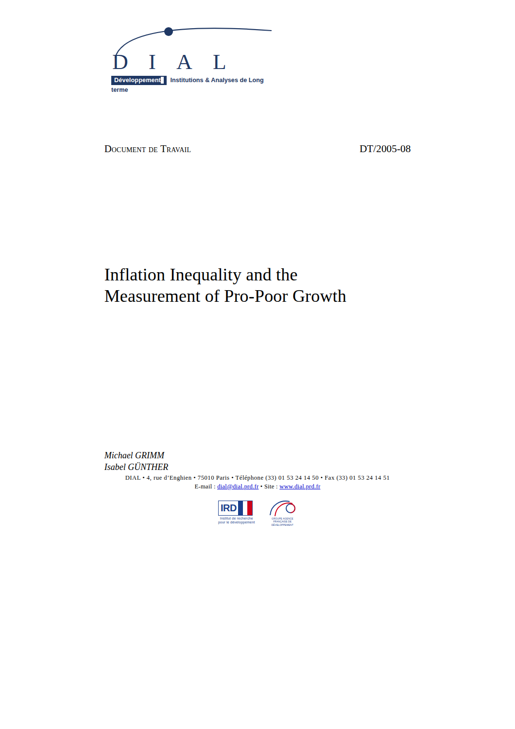D I A L
Développement
Institutions & Analyses de Long terme
Document de Travail
DT/2005-08
Inflation Inequality and the
Measurement of Pro-Poor Growth
Michael GRIMM
Isabel GÜNTHER
DIAL • 4, rue d’Enghien • 75010 Paris • Téléphone (33) 01 53 24 14 50 • Fax (33) 01 53 24 14 51
E-mail : dial@dial.prd.fr • Site : www.dial.prd.fr
IRD
Institut de recherche
pour le développement
GROUPE AGENCE
FRANÇAISE DE
DÉVELOPPEMENT